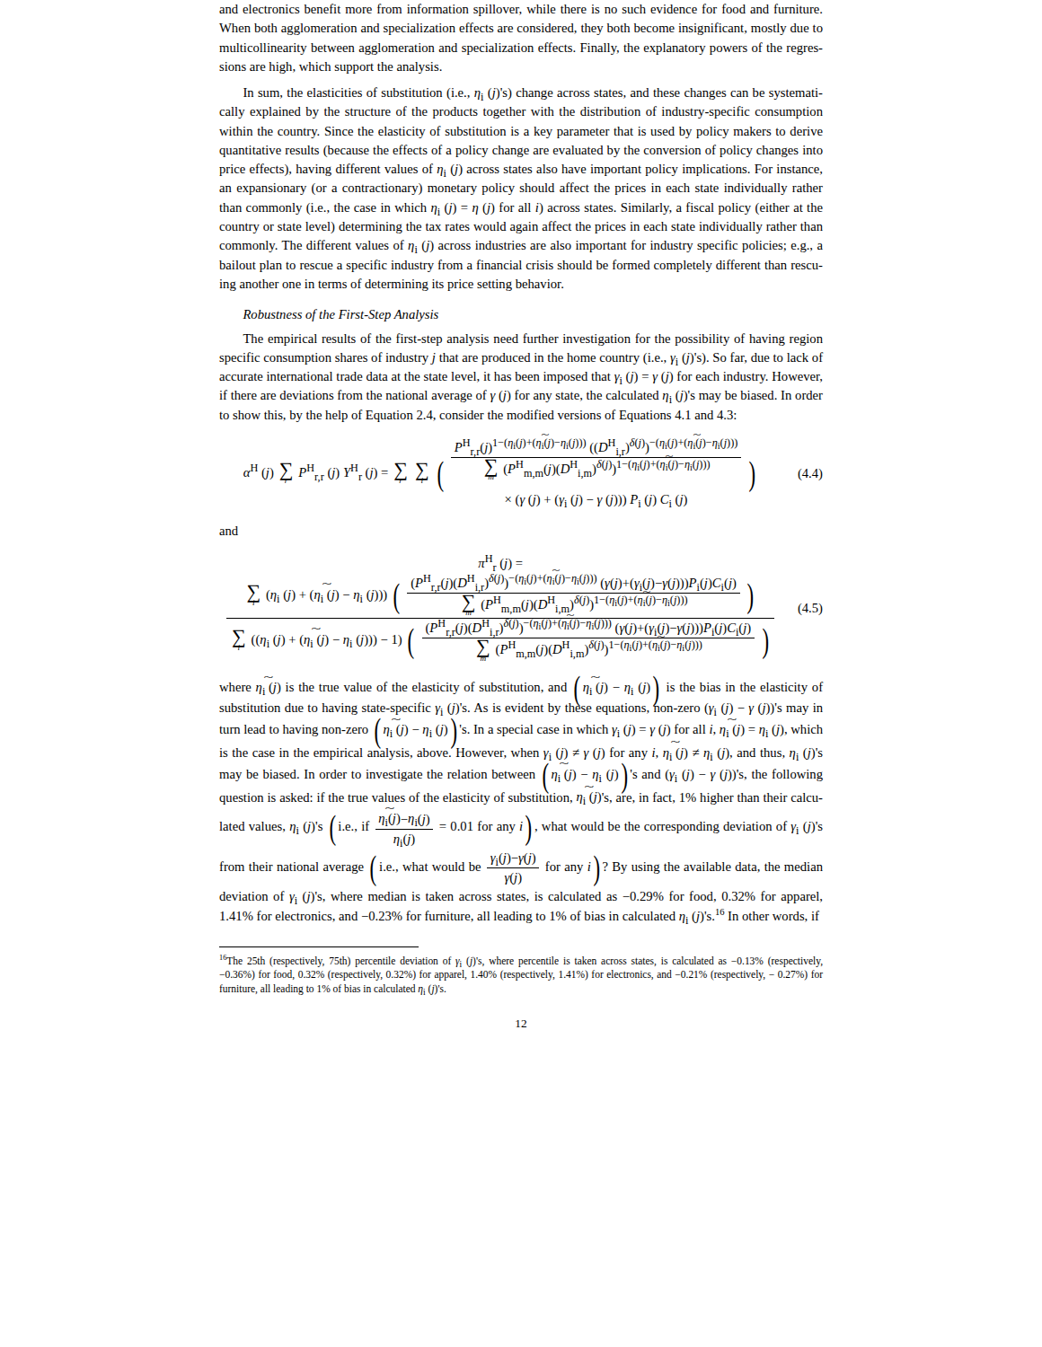and electronics benefit more from information spillover, while there is no such evidence for food and furniture. When both agglomeration and specialization effects are considered, they both become insignificant, mostly due to multicollinearity between agglomeration and specialization effects. Finally, the explanatory powers of the regressions are high, which support the analysis.
In sum, the elasticities of substitution (i.e., ηi (j)'s) change across states, and these changes can be systematically explained by the structure of the products together with the distribution of industry-specific consumption within the country. Since the elasticity of substitution is a key parameter that is used by policy makers to derive quantitative results (because the effects of a policy change are evaluated by the conversion of policy changes into price effects), having different values of ηi (j) across states also have important policy implications. For instance, an expansionary (or a contractionary) monetary policy should affect the prices in each state individually rather than commonly (i.e., the case in which ηi (j) = η (j) for all i) across states. Similarly, a fiscal policy (either at the country or state level) determining the tax rates would again affect the prices in each state individually rather than commonly. The different values of ηi (j) across industries are also important for industry specific policies; e.g., a bailout plan to rescue a specific industry from a financial crisis should be formed completely different than rescuing another one in terms of determining its price setting behavior.
Robustness of the First-Step Analysis
The empirical results of the first-step analysis need further investigation for the possibility of having region specific consumption shares of industry j that are produced in the home country (i.e., γi (j)'s). So far, due to lack of accurate international trade data at the state level, it has been imposed that γi (j) = γ (j) for each industry. However, if there are deviations from the national average of γ (j) for any state, the calculated ηi (j)'s may be biased. In order to show this, by the help of Equation 2.4, consider the modified versions of Equations 4.1 and 4.3:
αH (j) ∑r PHr,r (j) YHr (j) = ∑r ∑i (
PHr,r(j)1−(ηi(j)+(ηi(j)−ηi(j))) ((DHi,r)δ(j))−(ηi(j)+(ηi(j)−ηi(j))) ∑m (PHm,m(j)(DHi,m)δ(j))1−(ηi(j)+(ηi(j)−ηi(j)))
× (γ (j) + (γi (j) − γ (j))) Pi (j) Ci (j)
)
(4.4)
and
πHr (j) = ∑i (ηi (j) + (ηi (j) − ηi (j))) ( (PHr,r(j)(DHi,r)δ(j))−(ηi(j)+(ηi(j)−ηi(j))) (γ(j)+(γi(j)−γ(j)))Pi(j)Ci(j) ∑m (PHm,m(j)(DHi,m)δ(j))1−(ηi(j)+(ηi(j)−ηi(j))) ) ∑i ((ηi (j) + (ηi (j) − ηi (j))) − 1) ( (PHr,r(j)(DHi,r)δ(j))−(ηi(j)+(ηi(j)−ηi(j))) (γ(j)+(γi(j)−γ(j)))Pi(j)Ci(j) ∑m (PHm,m(j)(DHi,m)δ(j))1−(ηi(j)+(ηi(j)−ηi(j))) )
(4.5)
where ηi (j) is the true value of the elasticity of substitution, and (ηi (j) − ηi (j)) is the bias in the elasticity of substitution due to having state-specific γi (j)'s. As is evident by these equations, non-zero (γi (j) − γ (j))'s may in turn lead to having non-zero (ηi (j) − ηi (j))'s. In a special case in which γi (j) = γ (j) for all i, ηi (j) = ηi (j), which is the case in the empirical analysis, above. However, when γi (j) ≠ γ (j) for any i, ηi (j) ≠ ηi (j), and thus, ηi (j)'s may be biased. In order to investigate the relation between (ηi (j) − ηi (j))'s and (γi (j) − γ (j))'s, the following question is asked: if the true values of the elasticity of substitution, ηi (j)'s, are, in fact, 1% higher than their calculated values, ηi (j)'s (i.e., if ηi(j)−ηi(j) ηi(j) = 0.01 for any i), what would be the corresponding deviation of γi (j)'s from their national average (i.e., what would be γi(j)−γ(j) γ(j) for any i)? By using the available data, the median deviation of γi (j)'s, where median is taken across states, is calculated as −0.29% for food, 0.32% for apparel, 1.41% for electronics, and −0.23% for furniture, all leading to 1% of bias in calculated ηi (j)'s.16 In other words, if
16The 25th (respectively, 75th) percentile deviation of γi (j)'s, where percentile is taken across states, is calculated as −0.13% (respectively, −0.36%) for food, 0.32% (respectively, 0.32%) for apparel, 1.40% (respectively, 1.41%) for electronics, and −0.21% (respectively, − 0.27%) for furniture, all leading to 1% of bias in calculated ηi (j)'s.
12